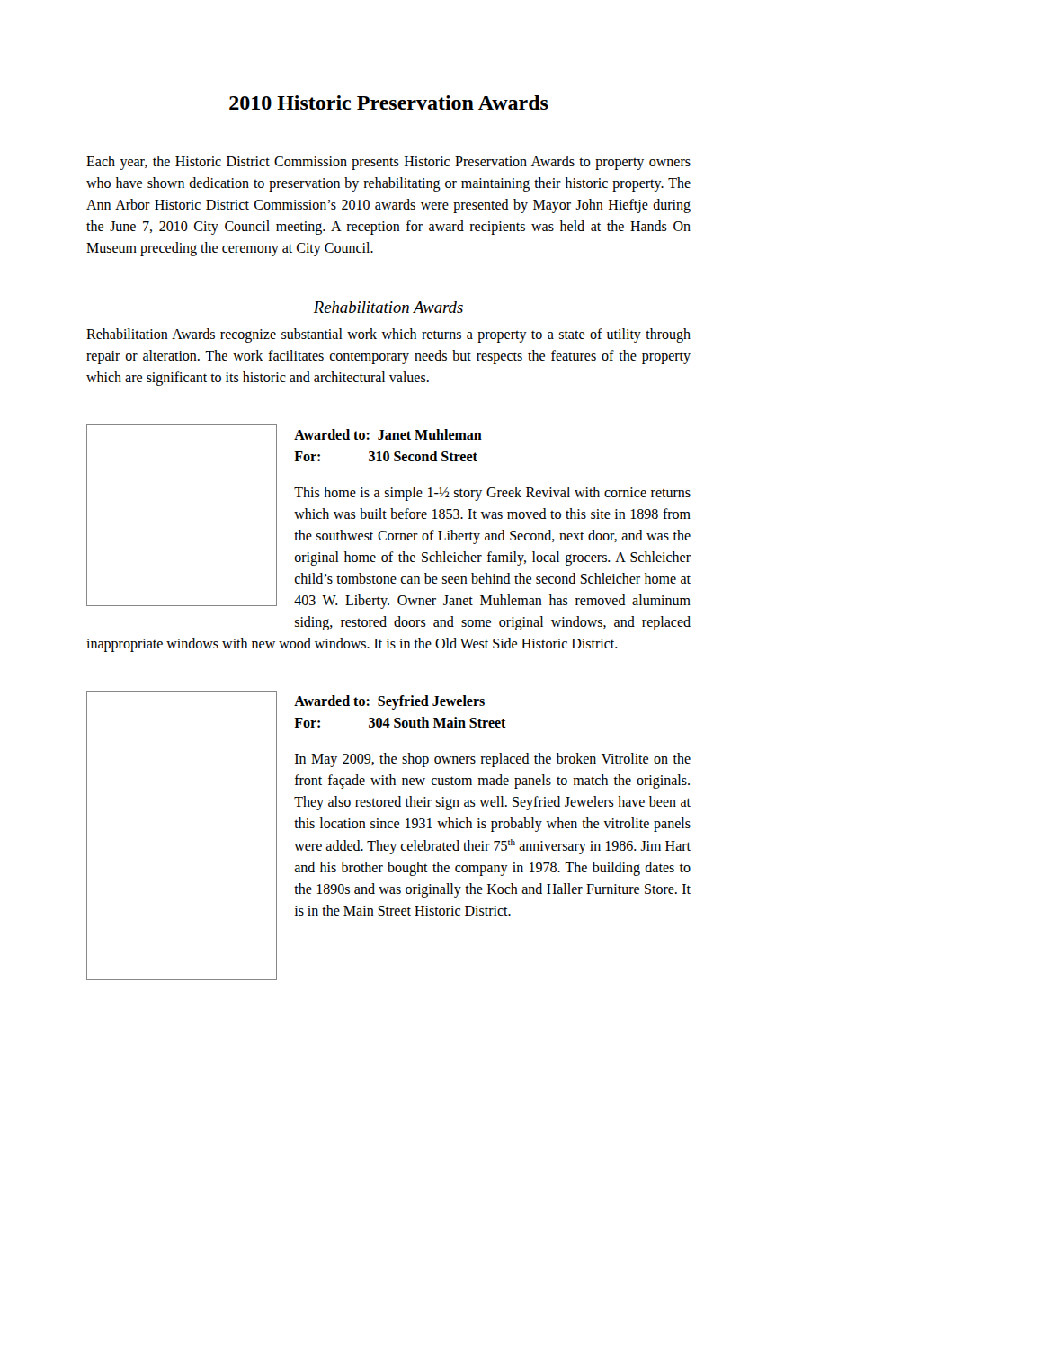2010 Historic Preservation Awards
Each year, the Historic District Commission presents Historic Preservation Awards to property owners who have shown dedication to preservation by rehabilitating or maintaining their historic property. The Ann Arbor Historic District Commission’s 2010 awards were presented by Mayor John Hieftje during the June 7, 2010 City Council meeting. A reception for award recipients was held at the Hands On Museum preceding the ceremony at City Council.
Rehabilitation Awards
Rehabilitation Awards recognize substantial work which returns a property to a state of utility through repair or alteration. The work facilitates contemporary needs but respects the features of the property which are significant to its historic and architectural values.
Awarded to: Janet Muhleman
For: 310 Second Street
This home is a simple 1-½ story Greek Revival with cornice returns which was built before 1853. It was moved to this site in 1898 from the southwest Corner of Liberty and Second, next door, and was the original home of the Schleicher family, local grocers. A Schleicher child’s tombstone can be seen behind the second Schleicher home at 403 W. Liberty. Owner Janet Muhleman has removed aluminum siding, restored doors and some original windows, and replaced inappropriate windows with new wood windows. It is in the Old West Side Historic District.
Awarded to: Seyfried Jewelers
For: 304 South Main Street
In May 2009, the shop owners replaced the broken Vitrolite on the front façade with new custom made panels to match the originals. They also restored their sign as well. Seyfried Jewelers have been at this location since 1931 which is probably when the vitrolite panels were added. They celebrated their 75th anniversary in 1986. Jim Hart and his brother bought the company in 1978. The building dates to the 1890s and was originally the Koch and Haller Furniture Store. It is in the Main Street Historic District.